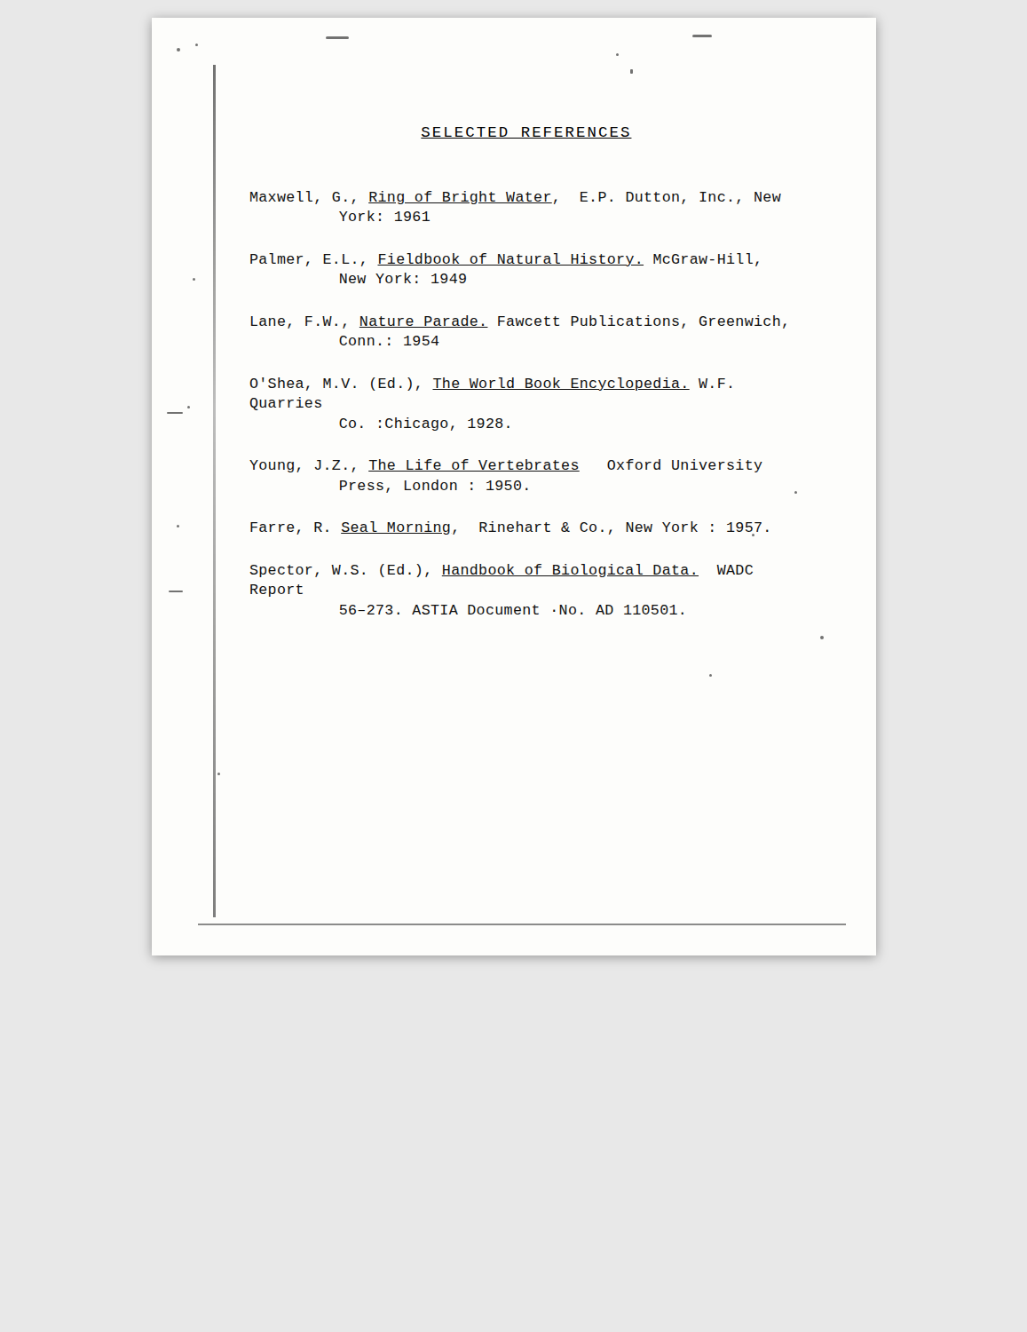SELECTED REFERENCES
Maxwell, G., Ring of Bright Water, E.P. Dutton, Inc., New York: 1961
Palmer, E.L., Fieldbook of Natural History. McGraw-Hill, New York: 1949
Lane, F.W., Nature Parade. Fawcett Publications, Greenwich, Conn.: 1954
O'Shea, M.V. (Ed.), The World Book Encyclopedia. W.F. Quarries Co. :Chicago, 1928.
Young, J.Z., The Life of Vertebrates Oxford University Press, London : 1950.
Farre, R. Seal Morning, Rinehart & Co., New York : 1957.
Spector, W.S. (Ed.), Handbook of Biological Data. WADC Report 56–273. ASTIA Document ·No. AD 110501.